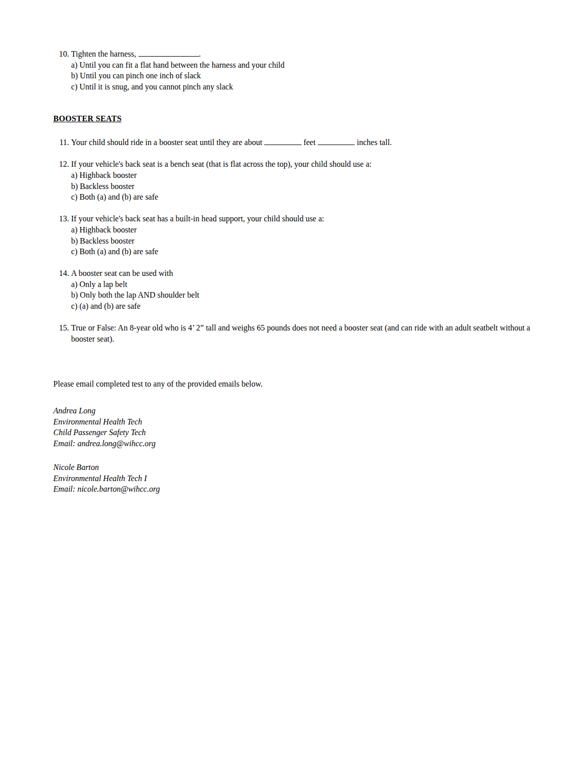Tighten the harness, .
a) Until you can fit a flat hand between the harness and your child
b) Until you can pinch one inch of slack
c) Until it is snug, and you cannot pinch any slack
BOOSTER SEATS
Your child should ride in a booster seat until they are about feet inches tall.
If your vehicle's back seat is a bench seat (that is flat across the top), your child should use a:
a) Highback booster
b) Backless booster
c) Both (a) and (b) are safe
If your vehicle's back seat has a built-in head support, your child should use a:
a) Highback booster
b) Backless booster
c) Both (a) and (b) are safe
A booster seat can be used with
a) Only a lap belt
b) Only both the lap AND shoulder belt
c) (a) and (b) are safe
True or False: An 8-year old who is 4’ 2” tall and weighs 65 pounds does not need a booster seat (and can ride with an adult seatbelt without a booster seat).
Please email completed test to any of the provided emails below.
Andrea Long
Environmental Health Tech
Child Passenger Safety Tech
Email: andrea.long@wihcc.org
Nicole Barton
Environmental Health Tech I
Email: nicole.barton@wihcc.org